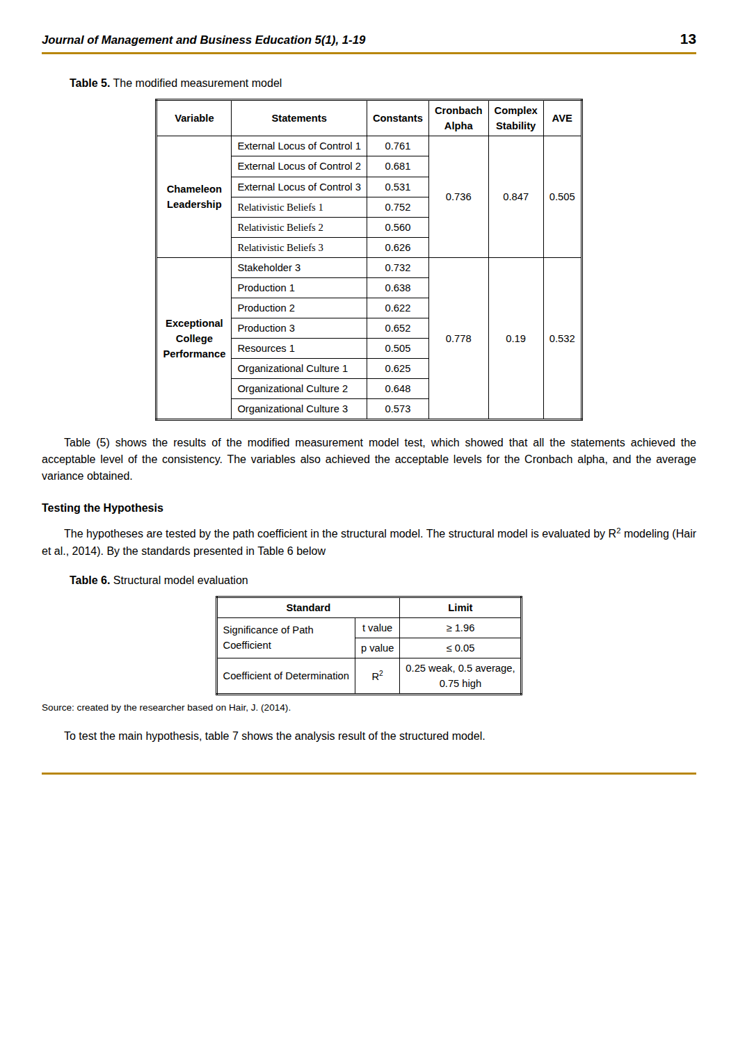Journal of Management and Business Education 5(1), 1-19
13
Table 5. The modified measurement model
| Variable | Statements | Constants | Cronbach Alpha | Complex Stability | AVE |
| --- | --- | --- | --- | --- | --- |
| Chameleon Leadership | External Locus of Control 1 | 0.761 | 0.736 | 0.847 | 0.505 |
| External Locus of Control 2 | 0.681 |
| External Locus of Control 3 | 0.531 |
| Relativistic Beliefs 1 | 0.752 |
| Relativistic Beliefs 2 | 0.560 |
| Relativistic Beliefs 3 | 0.626 |
| Exceptional College Performance | Stakeholder 3 | 0.732 | 0.778 | 0.19 | 0.532 |
| Production 1 | 0.638 |
| Production 2 | 0.622 |
| Production 3 | 0.652 |
| Resources 1 | 0.505 |
| Organizational Culture 1 | 0.625 |
| Organizational Culture 2 | 0.648 |
| Organizational Culture 3 | 0.573 |
Table (5) shows the results of the modified measurement model test, which showed that all the statements achieved the acceptable level of the consistency. The variables also achieved the acceptable levels for the Cronbach alpha, and the average variance obtained.
Testing the Hypothesis
The hypotheses are tested by the path coefficient in the structural model. The structural model is evaluated by R2 modeling (Hair et al., 2014). By the standards presented in Table 6 below
Table 6. Structural model evaluation
| Standard | Limit |
| --- | --- |
| Significance of Path Coefficient | t value | ≥ 1.96 |
| p value | ≤ 0.05 |
| Coefficient of Determination | R 2 | 0.25 weak, 0.5 average, 0.75 high |
Source: created by the researcher based on Hair, J. (2014).
To test the main hypothesis, table 7 shows the analysis result of the structured model.